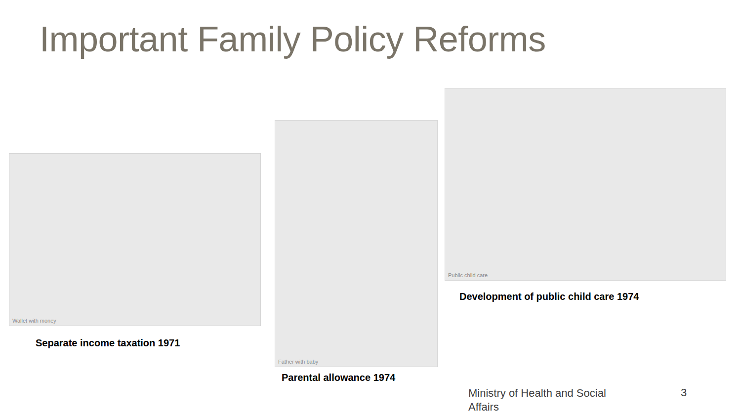Important Family Policy Reforms
Wallet with money
Father with baby
Public child care
Development of public child care 1974
Separate income taxation 1971
Parental allowance 1974
Ministry of Health and Social Affairs
3